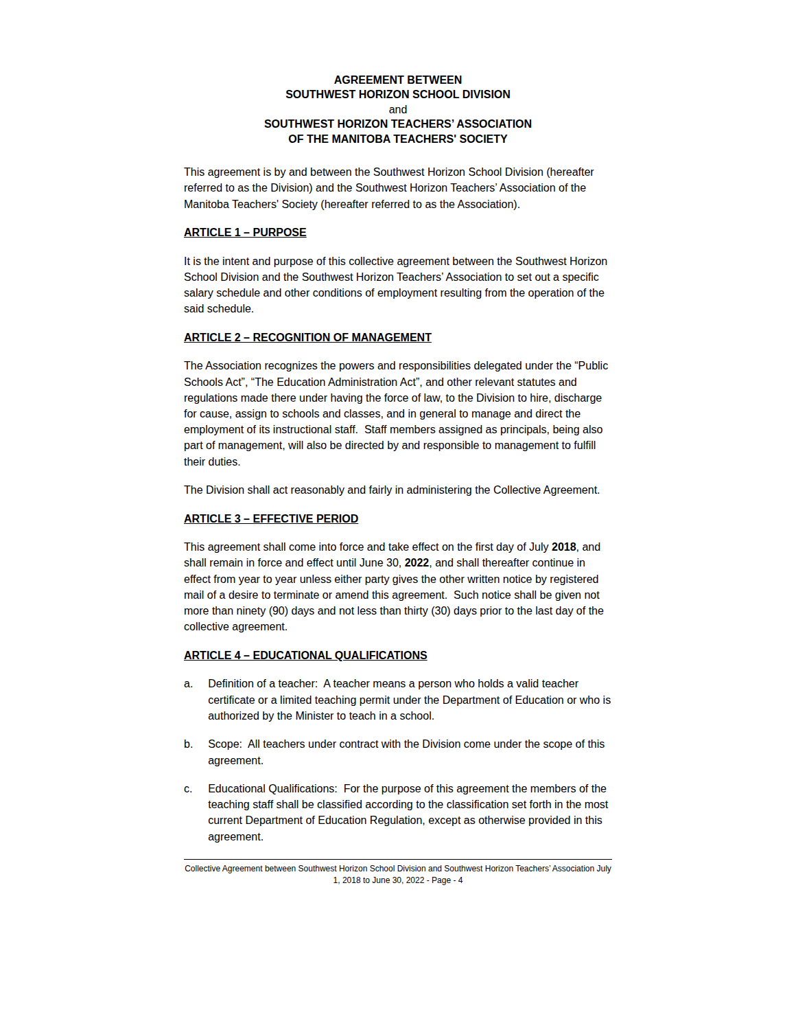AGREEMENT BETWEEN
SOUTHWEST HORIZON SCHOOL DIVISION
and
SOUTHWEST HORIZON TEACHERS’ ASSOCIATION
OF THE MANITOBA TEACHERS' SOCIETY
This agreement is by and between the Southwest Horizon School Division (hereafter referred to as the Division) and the Southwest Horizon Teachers’ Association of the Manitoba Teachers' Society (hereafter referred to as the Association).
ARTICLE 1 – PURPOSE
It is the intent and purpose of this collective agreement between the Southwest Horizon School Division and the Southwest Horizon Teachers’ Association to set out a specific salary schedule and other conditions of employment resulting from the operation of the said schedule.
ARTICLE 2 – RECOGNITION OF MANAGEMENT
The Association recognizes the powers and responsibilities delegated under the “Public Schools Act”, “The Education Administration Act”, and other relevant statutes and regulations made there under having the force of law, to the Division to hire, discharge for cause, assign to schools and classes, and in general to manage and direct the employment of its instructional staff. Staff members assigned as principals, being also part of management, will also be directed by and responsible to management to fulfill their duties.
The Division shall act reasonably and fairly in administering the Collective Agreement.
ARTICLE 3 – EFFECTIVE PERIOD
This agreement shall come into force and take effect on the first day of July 2018, and shall remain in force and effect until June 30, 2022, and shall thereafter continue in effect from year to year unless either party gives the other written notice by registered mail of a desire to terminate or amend this agreement. Such notice shall be given not more than ninety (90) days and not less than thirty (30) days prior to the last day of the collective agreement.
ARTICLE 4 – EDUCATIONAL QUALIFICATIONS
a. Definition of a teacher: A teacher means a person who holds a valid teacher certificate or a limited teaching permit under the Department of Education or who is authorized by the Minister to teach in a school.
b. Scope: All teachers under contract with the Division come under the scope of this agreement.
c. Educational Qualifications: For the purpose of this agreement the members of the teaching staff shall be classified according to the classification set forth in the most current Department of Education Regulation, except as otherwise provided in this agreement.
Collective Agreement between Southwest Horizon School Division and Southwest Horizon Teachers’ Association July 1, 2018 to June 30, 2022 - Page - 4